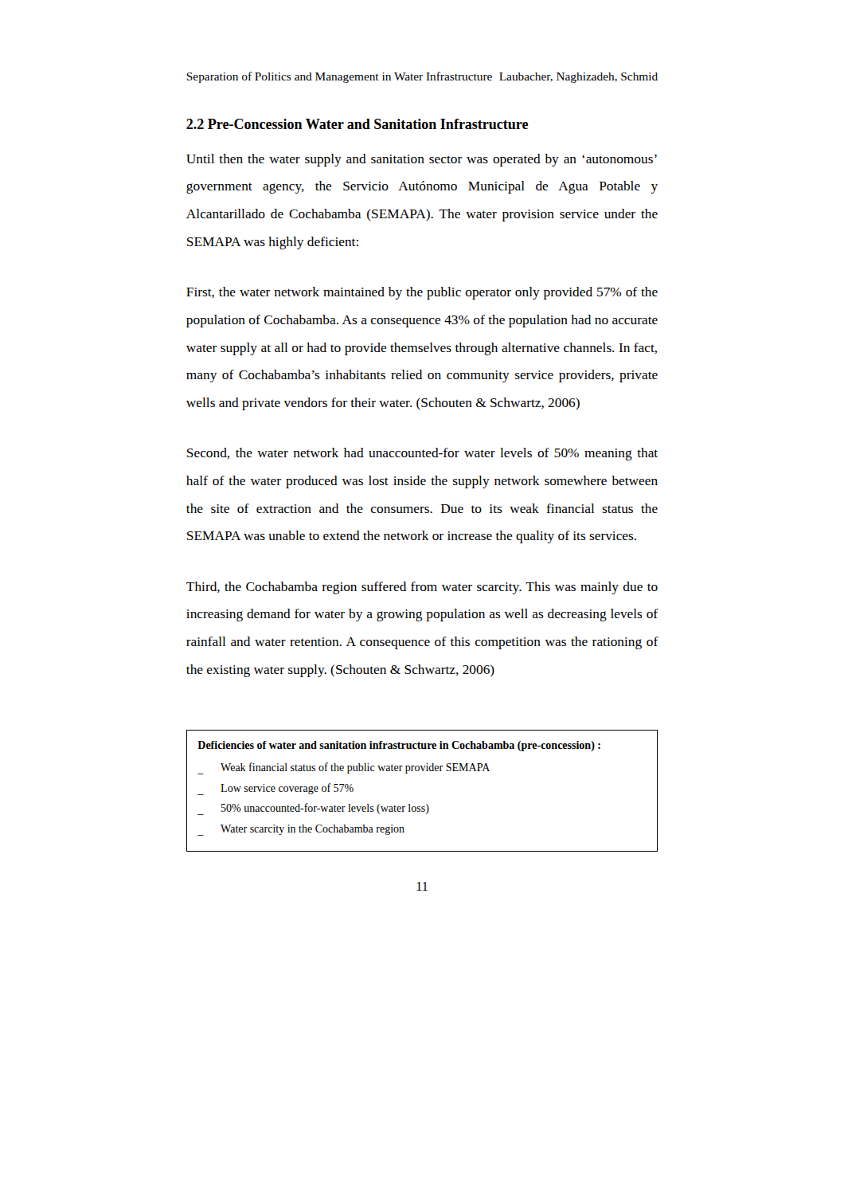Separation of Politics and Management in Water Infrastructure Laubacher, Naghizadeh, Schmid
2.2 Pre-Concession Water and Sanitation Infrastructure
Until then the water supply and sanitation sector was operated by an ‘autonomous’ government agency, the Servicio Autónomo Municipal de Agua Potable y Alcantarillado de Cochabamba (SEMAPA). The water provision service under the SEMAPA was highly deficient:
First, the water network maintained by the public operator only provided 57% of the population of Cochabamba. As a consequence 43% of the population had no accurate water supply at all or had to provide themselves through alternative channels. In fact, many of Cochabamba’s inhabitants relied on community service providers, private wells and private vendors for their water. (Schouten & Schwartz, 2006)
Second, the water network had unaccounted-for water levels of 50% meaning that half of the water produced was lost inside the supply network somewhere between the site of extraction and the consumers. Due to its weak financial status the SEMAPA was unable to extend the network or increase the quality of its services.
Third, the Cochabamba region suffered from water scarcity. This was mainly due to increasing demand for water by a growing population as well as decreasing levels of rainfall and water retention. A consequence of this competition was the rationing of the existing water supply. (Schouten & Schwartz, 2006)
Deficiencies of water and sanitation infrastructure in Cochabamba (pre-concession) :
_Weak financial status of the public water provider SEMAPA
_Low service coverage of 57%
_50% unaccounted-for-water levels (water loss)
_Water scarcity in the Cochabamba region
11